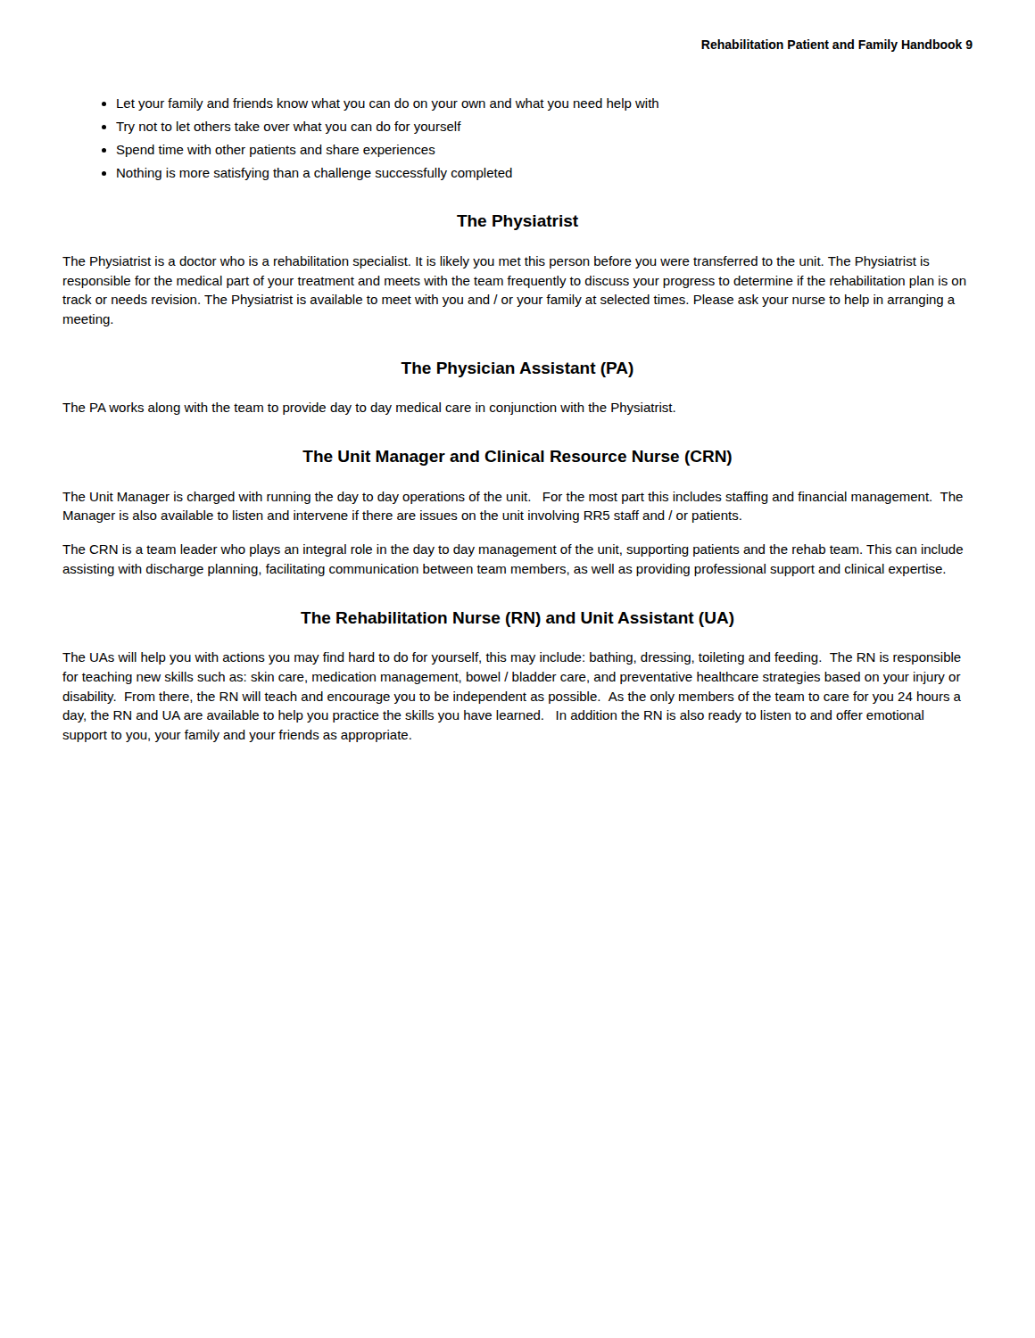Rehabilitation Patient and Family Handbook 9
Let your family and friends know what you can do on your own and what you need help with
Try not to let others take over what you can do for yourself
Spend time with other patients and share experiences
Nothing is more satisfying than a challenge successfully completed
The Physiatrist
The Physiatrist is a doctor who is a rehabilitation specialist. It is likely you met this person before you were transferred to the unit. The Physiatrist is responsible for the medical part of your treatment and meets with the team frequently to discuss your progress to determine if the rehabilitation plan is on track or needs revision. The Physiatrist is available to meet with you and / or your family at selected times. Please ask your nurse to help in arranging a meeting.
The Physician Assistant (PA)
The PA works along with the team to provide day to day medical care in conjunction with the Physiatrist.
The Unit Manager and Clinical Resource Nurse (CRN)
The Unit Manager is charged with running the day to day operations of the unit. For the most part this includes staffing and financial management. The Manager is also available to listen and intervene if there are issues on the unit involving RR5 staff and / or patients.
The CRN is a team leader who plays an integral role in the day to day management of the unit, supporting patients and the rehab team. This can include assisting with discharge planning, facilitating communication between team members, as well as providing professional support and clinical expertise.
The Rehabilitation Nurse (RN) and Unit Assistant (UA)
The UAs will help you with actions you may find hard to do for yourself, this may include: bathing, dressing, toileting and feeding. The RN is responsible for teaching new skills such as: skin care, medication management, bowel / bladder care, and preventative healthcare strategies based on your injury or disability. From there, the RN will teach and encourage you to be independent as possible. As the only members of the team to care for you 24 hours a day, the RN and UA are available to help you practice the skills you have learned. In addition the RN is also ready to listen to and offer emotional support to you, your family and your friends as appropriate.